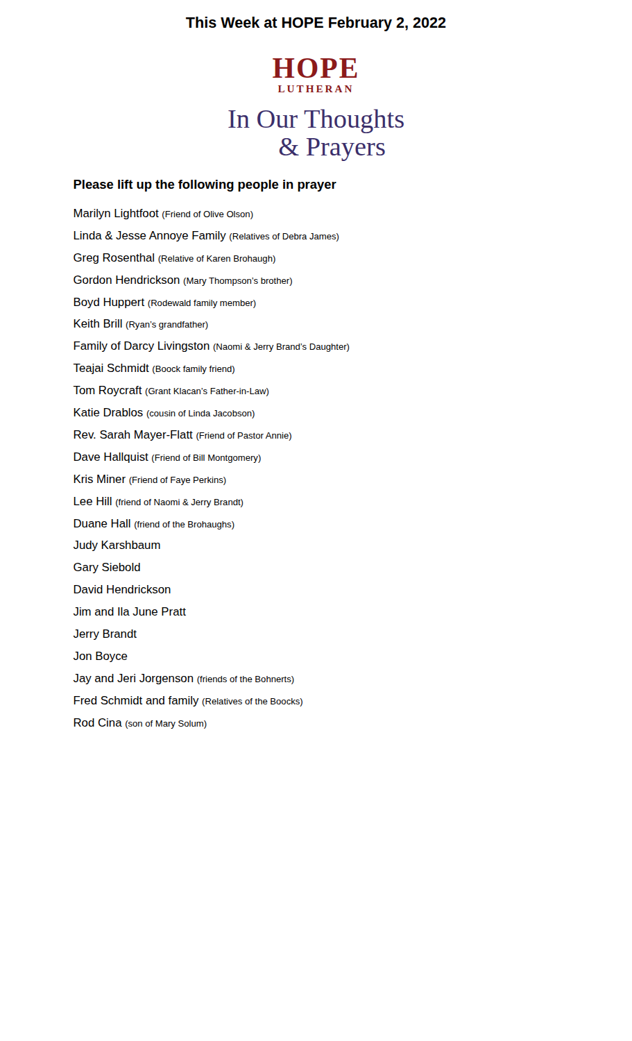This Week at HOPE February 2, 2022
HOPE LUTHERAN
In Our Thoughts & Prayers
Please lift up the following people in prayer
Marilyn Lightfoot (Friend of Olive Olson)
Linda & Jesse Annoye Family (Relatives of Debra James)
Greg Rosenthal (Relative of Karen Brohaugh)
Gordon Hendrickson (Mary Thompson’s brother)
Boyd Huppert (Rodewald family member)
Keith Brill (Ryan’s grandfather)
Family of Darcy Livingston (Naomi & Jerry Brand’s Daughter)
Teajai Schmidt (Boock family friend)
Tom Roycraft (Grant Klacan’s Father-in-Law)
Katie Drablos (cousin of Linda Jacobson)
Rev. Sarah Mayer-Flatt (Friend of Pastor Annie)
Dave Hallquist (Friend of Bill Montgomery)
Kris Miner (Friend of Faye Perkins)
Lee Hill (friend of Naomi & Jerry Brandt)
Duane Hall (friend of the Brohaughs)
Judy Karshbaum
Gary Siebold
David Hendrickson
Jim and Ila June Pratt
Jerry Brandt
Jon Boyce
Jay and Jeri Jorgenson (friends of the Bohnerts)
Fred Schmidt and family (Relatives of the Boocks)
Rod Cina (son of Mary Solum)